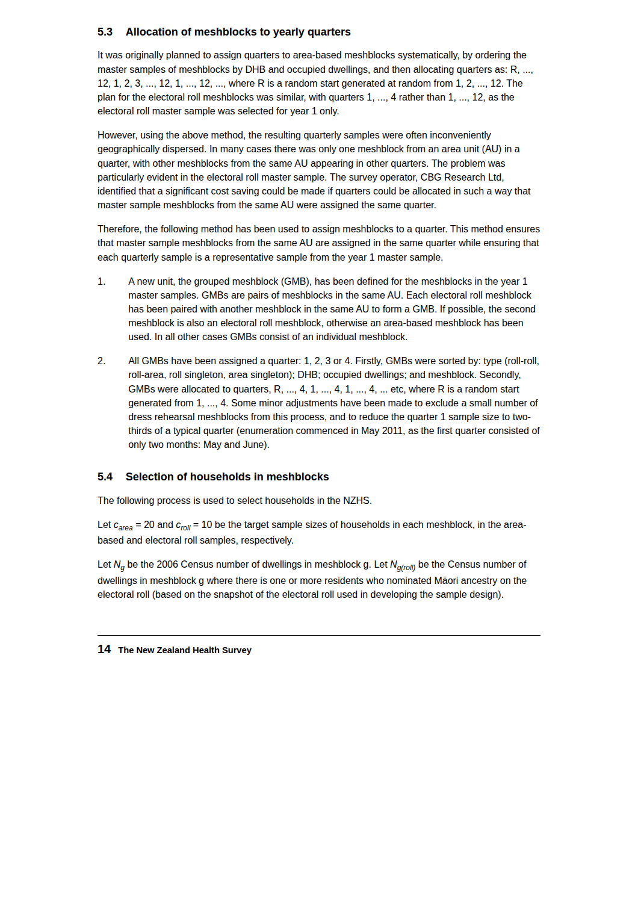5.3 Allocation of meshblocks to yearly quarters
It was originally planned to assign quarters to area-based meshblocks systematically, by ordering the master samples of meshblocks by DHB and occupied dwellings, and then allocating quarters as: R, ..., 12, 1, 2, 3, ..., 12, 1, ..., 12, ..., where R is a random start generated at random from 1, 2, ..., 12. The plan for the electoral roll meshblocks was similar, with quarters 1, ..., 4 rather than 1, ..., 12, as the electoral roll master sample was selected for year 1 only.
However, using the above method, the resulting quarterly samples were often inconveniently geographically dispersed. In many cases there was only one meshblock from an area unit (AU) in a quarter, with other meshblocks from the same AU appearing in other quarters. The problem was particularly evident in the electoral roll master sample. The survey operator, CBG Research Ltd, identified that a significant cost saving could be made if quarters could be allocated in such a way that master sample meshblocks from the same AU were assigned the same quarter.
Therefore, the following method has been used to assign meshblocks to a quarter. This method ensures that master sample meshblocks from the same AU are assigned in the same quarter while ensuring that each quarterly sample is a representative sample from the year 1 master sample.
1. A new unit, the grouped meshblock (GMB), has been defined for the meshblocks in the year 1 master samples. GMBs are pairs of meshblocks in the same AU. Each electoral roll meshblock has been paired with another meshblock in the same AU to form a GMB. If possible, the second meshblock is also an electoral roll meshblock, otherwise an area-based meshblock has been used. In all other cases GMBs consist of an individual meshblock.
2. All GMBs have been assigned a quarter: 1, 2, 3 or 4. Firstly, GMBs were sorted by: type (roll-roll, roll-area, roll singleton, area singleton); DHB; occupied dwellings; and meshblock. Secondly, GMBs were allocated to quarters, R, ..., 4, 1, ..., 4, 1, ..., 4, ... etc, where R is a random start generated from 1, ..., 4. Some minor adjustments have been made to exclude a small number of dress rehearsal meshblocks from this process, and to reduce the quarter 1 sample size to two-thirds of a typical quarter (enumeration commenced in May 2011, as the first quarter consisted of only two months: May and June).
5.4 Selection of households in meshblocks
The following process is used to select households in the NZHS.
Let carea = 20 and croll = 10 be the target sample sizes of households in each meshblock, in the area-based and electoral roll samples, respectively.
Let Ng be the 2006 Census number of dwellings in meshblock g. Let Ng(roll) be the Census number of dwellings in meshblock g where there is one or more residents who nominated Māori ancestry on the electoral roll (based on the snapshot of the electoral roll used in developing the sample design).
14 The New Zealand Health Survey